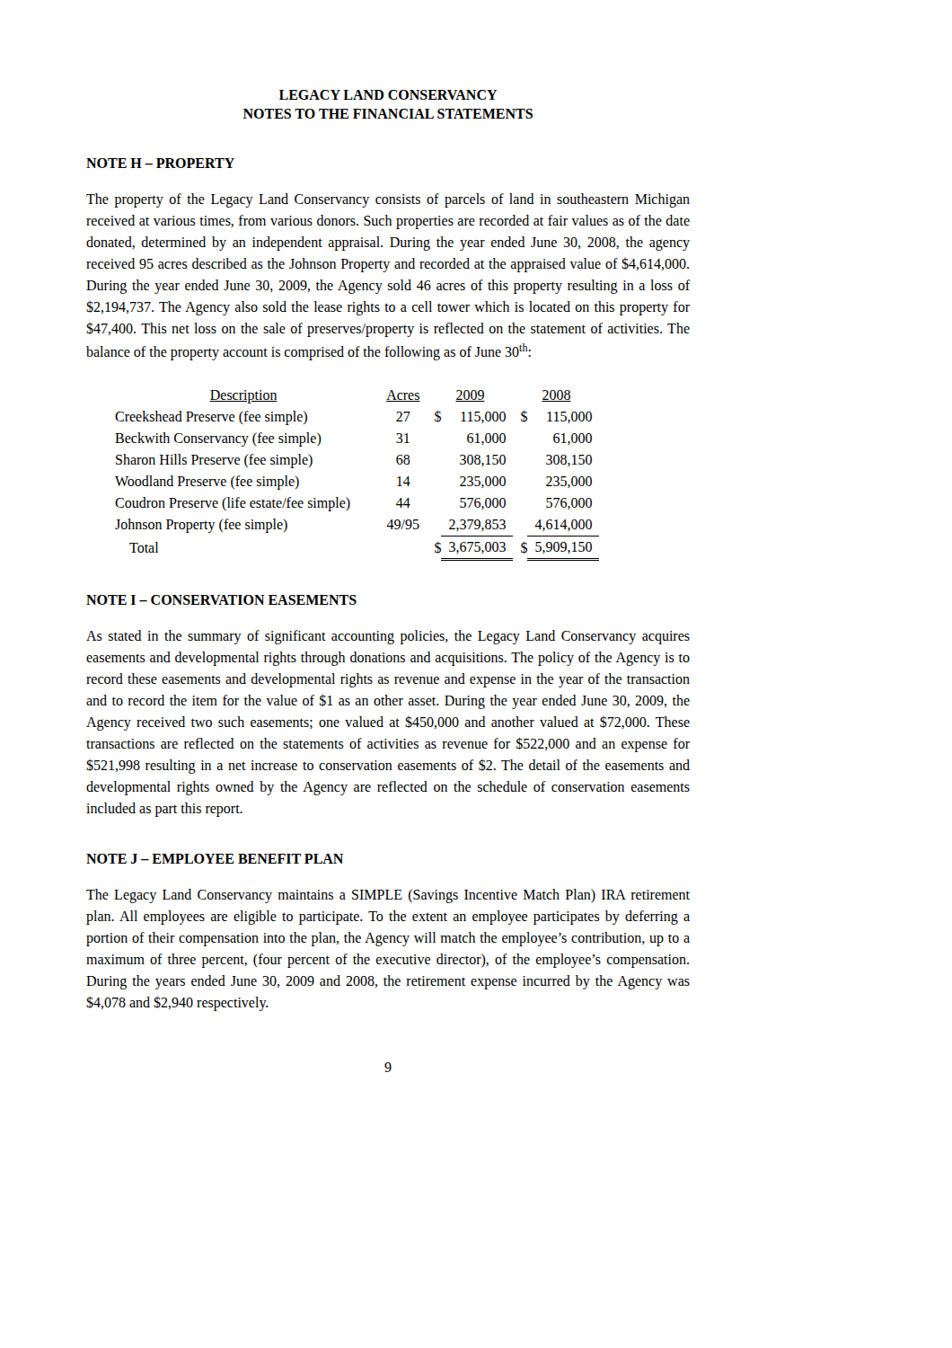LEGACY LAND CONSERVANCY
NOTES TO THE FINANCIAL STATEMENTS
NOTE H – PROPERTY
The property of the Legacy Land Conservancy consists of parcels of land in southeastern Michigan received at various times, from various donors. Such properties are recorded at fair values as of the date donated, determined by an independent appraisal. During the year ended June 30, 2008, the agency received 95 acres described as the Johnson Property and recorded at the appraised value of $4,614,000. During the year ended June 30, 2009, the Agency sold 46 acres of this property resulting in a loss of $2,194,737. The Agency also sold the lease rights to a cell tower which is located on this property for $47,400. This net loss on the sale of preserves/property is reflected on the statement of activities. The balance of the property account is comprised of the following as of June 30th:
| Description | Acres | 2009 | 2008 |
| --- | --- | --- | --- |
| Creekshead Preserve (fee simple) | 27 | $ | 115,000 | $ | 115,000 |
| Beckwith Conservancy (fee simple) | 31 | | 61,000 | | 61,000 |
| Sharon Hills Preserve (fee simple) | 68 | | 308,150 | | 308,150 |
| Woodland Preserve (fee simple) | 14 | | 235,000 | | 235,000 |
| Coudron Preserve (life estate/fee simple) | 44 | | 576,000 | | 576,000 |
| Johnson Property (fee simple) | 49/95 | | 2,379,853 | | 4,614,000 |
| Total | | $ | 3,675,003 | $ | 5,909,150 |
NOTE I – CONSERVATION EASEMENTS
As stated in the summary of significant accounting policies, the Legacy Land Conservancy acquires easements and developmental rights through donations and acquisitions. The policy of the Agency is to record these easements and developmental rights as revenue and expense in the year of the transaction and to record the item for the value of $1 as an other asset. During the year ended June 30, 2009, the Agency received two such easements; one valued at $450,000 and another valued at $72,000. These transactions are reflected on the statements of activities as revenue for $522,000 and an expense for $521,998 resulting in a net increase to conservation easements of $2. The detail of the easements and developmental rights owned by the Agency are reflected on the schedule of conservation easements included as part this report.
NOTE J – EMPLOYEE BENEFIT PLAN
The Legacy Land Conservancy maintains a SIMPLE (Savings Incentive Match Plan) IRA retirement plan. All employees are eligible to participate. To the extent an employee participates by deferring a portion of their compensation into the plan, the Agency will match the employee’s contribution, up to a maximum of three percent, (four percent of the executive director), of the employee’s compensation. During the years ended June 30, 2009 and 2008, the retirement expense incurred by the Agency was $4,078 and $2,940 respectively.
9